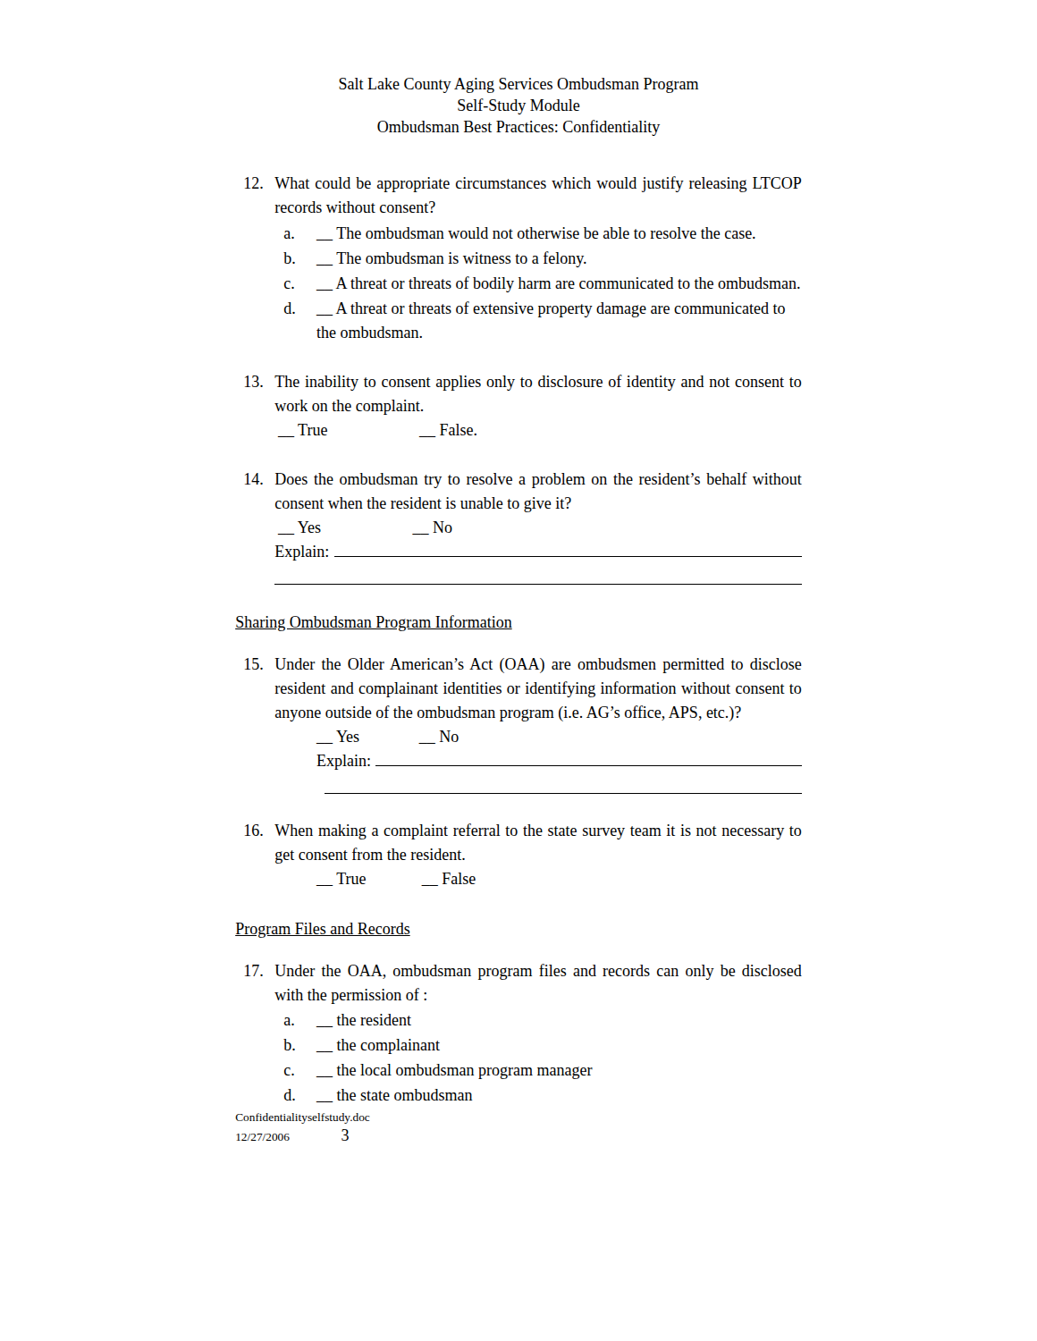Salt Lake County Aging Services Ombudsman Program
Self-Study Module
Ombudsman Best Practices: Confidentiality
12. What could be appropriate circumstances which would justify releasing LTCOP records without consent?
a.__ The ombudsman would not otherwise be able to resolve the case.
b.__ The ombudsman is witness to a felony.
c.__ A threat or threats of bodily harm are communicated to the ombudsman.
d.__ A threat or threats of extensive property damage are communicated to the ombudsman.
13. The inability to consent applies only to disclosure of identity and not consent to work on the complaint.
__ True __ False.
14. Does the ombudsman try to resolve a problem on the resident’s behalf without consent when the resident is unable to give it?
__ Yes __ No
Explain:
Sharing Ombudsman Program Information
15. Under the Older American’s Act (OAA) are ombudsmen permitted to disclose resident and complainant identities or identifying information without consent to anyone outside of the ombudsman program (i.e. AG’s office, APS, etc.)?
__ Yes __ No
Explain:
16. When making a complaint referral to the state survey team it is not necessary to get consent from the resident.
__ True __ False
Program Files and Records
17. Under the OAA, ombudsman program files and records can only be disclosed with the permission of :
a.__ the resident
b.__ the complainant
c.__ the local ombudsman program manager
d.__ the state ombudsman
Confidentialityselfstudy.doc
12/27/20063